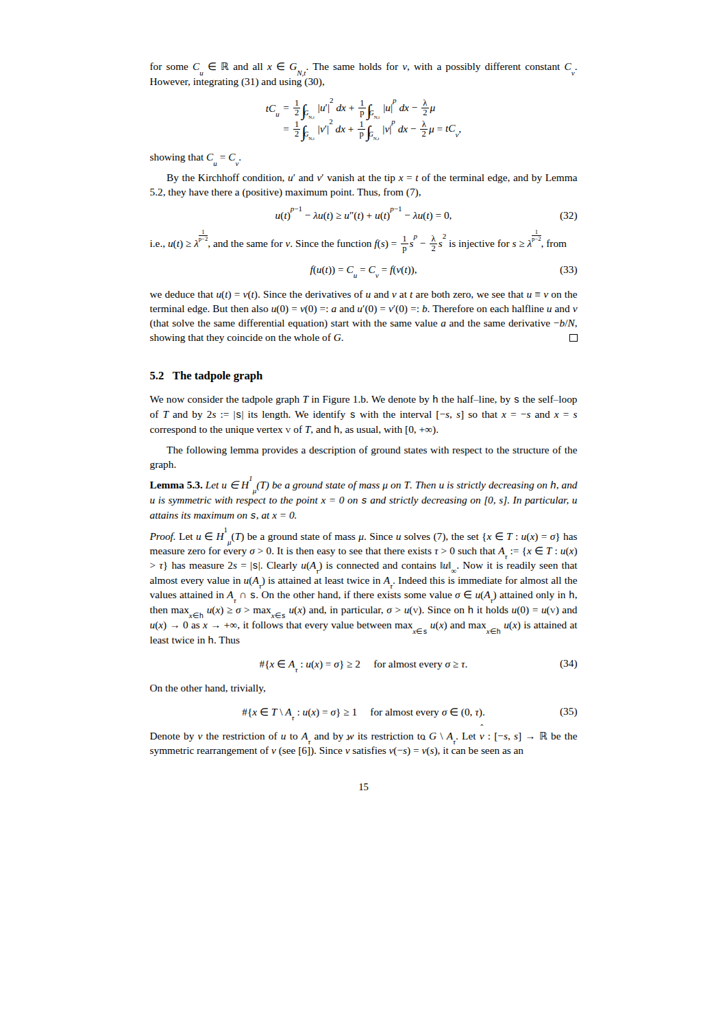for some Cu ∈ ℝ and all x ∈ GN,t. The same holds for v, with a possibly different constant Cv. However, integrating (31) and using (30),
| tC u | = 1 2 ∫ G N,t / u ′/ 2 dx + 1 p ∫ G N,t / u / p dx − λ 2 μ |
| | = 1 2 ∫ G N,t / v ′/ 2 dx + 1 p ∫ G N,t / v / p dx − λ 2 μ = tC v , |
showing that Cu = Cv.
By the Kirchhoff condition, u′ and v′ vanish at the tip x = t of the terminal edge, and by Lemma 5.2, they have there a (positive) maximum point. Thus, from (7),
u(t)p−1 − λu(t) ≥ u″(t) + u(t)p−1 − λu(t) = 0,
(32)
i.e., u(t) ≥ λ1 p−2, and the same for v. Since the function f(s) = 1 p sp − λ 2 s2 is injective for s ≥ λ1 p−2, from
f(u(t)) = Cu = Cv = f(v(t)),
(33)
we deduce that u(t) = v(t). Since the derivatives of u and v at t are both zero, we see that u ≡ v on the terminal edge. But then also u(0) = v(0) =: a and u′(0) = v′(0) =: b. Therefore on each halfline u and v (that solve the same differential equation) start with the same value a and the same derivative −b/N, showing that they coincide on the whole of G.
5.2 The tadpole graph
We now consider the tadpole graph T in Figure 1.b. We denote by h the half–line, by s the self–loop of T and by 2s := |s| its length. We identify s with the interval [−s, s] so that x = −s and x = s correspond to the unique vertex v of T, and h, as usual, with [0, +∞).
The following lemma provides a description of ground states with respect to the structure of the graph.
Lemma 5.3. Let u ∈ H1μ(T) be a ground state of mass μ on T. Then u is strictly decreasing on h, and u is symmetric with respect to the point x = 0 on s and strictly decreasing on [0, s]. In particular, u attains its maximum on s, at x = 0.
Proof. Let u ∈ H1μ(T) be a ground state of mass μ. Since u solves (7), the set {x ∈ T : u(x) = σ} has measure zero for every σ > 0. It is then easy to see that there exists τ > 0 such that Aτ := {x ∈ T : u(x) > τ} has measure 2s = |s|. Clearly u(Aτ) is connected and contains ‖u‖∞. Now it is readily seen that almost every value in u(Aτ) is attained at least twice in Aτ. Indeed this is immediate for almost all the values attained in Aτ ∩ s. On the other hand, if there exists some value σ ∈ u(Aτ) attained only in h, then maxx∈h u(x) ≥ σ > maxx∈s u(x) and, in particular, σ > u(v). Since on h it holds u(0) = u(v) and u(x) → 0 as x → +∞, it follows that every value between maxx∈s u(x) and maxx∈h u(x) is attained at least twice in h. Thus
#{x ∈ Aτ : u(x) = σ} ≥ 2 for almost every σ ≥ τ.
(34)
On the other hand, trivially,
#{x ∈ T \ Aτ : u(x) = σ} ≥ 1 for almost every σ ∈ (0, τ).
(35)
Denote by v the restriction of u to Aτ and by w its restriction to G \ Aτ. Let ̂v : [−s, s] → ℝ be the symmetric rearrangement of v (see [6]). Since ̂v satisfies ̂v(−s) = ̂v(s), it can be seen as an
15